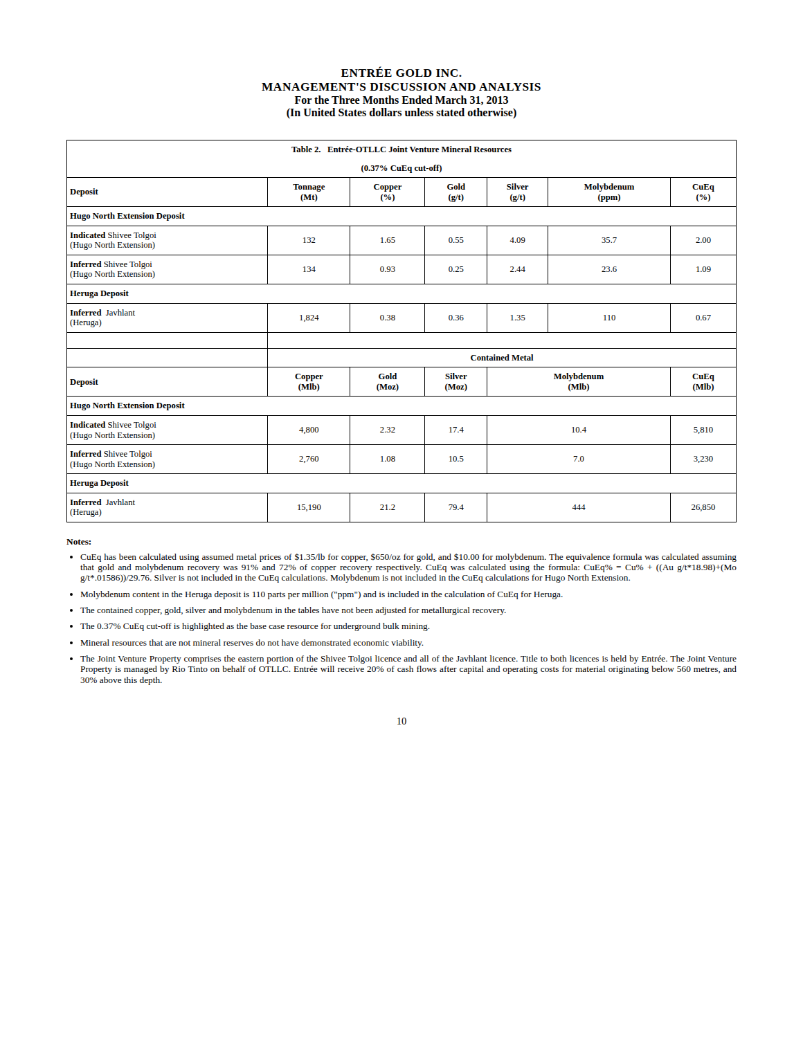ENTRÉE GOLD INC.
MANAGEMENT'S DISCUSSION AND ANALYSIS
For the Three Months Ended March 31, 2013
(In United States dollars unless stated otherwise)
| Table 2. Entrée-OTLLC Joint Venture Mineral Resources |
| (0.37% CuEq cut-off) |
| Deposit | Tonnage (Mt) | Copper (%) | Gold (g/t) | Silver (g/t) | Molybdenum (ppm) | CuEq (%) |
| Hugo North Extension Deposit |
| Indicated Shivee Tolgoi (Hugo North Extension) | 132 | 1.65 | 0.55 | 4.09 | 35.7 | 2.00 |
| Inferred Shivee Tolgoi (Hugo North Extension) | 134 | 0.93 | 0.25 | 2.44 | 23.6 | 1.09 |
| Heruga Deposit |
| Inferred Javhlant (Heruga) | 1,824 | 0.38 | 0.36 | 1.35 | 110 | 0.67 |
| | Contained Metal |
| Deposit | Copper (Mlb) | Gold (Moz) | Silver (Moz) | Molybdenum (Mlb) | CuEq (Mlb) |
| Hugo North Extension Deposit |
| Indicated Shivee Tolgoi (Hugo North Extension) | 4,800 | 2.32 | 17.4 | 10.4 | 5,810 |
| Inferred Shivee Tolgoi (Hugo North Extension) | 2,760 | 1.08 | 10.5 | 7.0 | 3,230 |
| Heruga Deposit |
| Inferred Javhlant (Heruga) | 15,190 | 21.2 | 79.4 | 444 | 26,850 |
Notes:
CuEq has been calculated using assumed metal prices of $1.35/lb for copper, $650/oz for gold, and $10.00 for molybdenum. The equivalence formula was calculated assuming that gold and molybdenum recovery was 91% and 72% of copper recovery respectively. CuEq was calculated using the formula: CuEq% = Cu% + ((Au g/t*18.98)+(Mo g/t*.01586))/29.76. Silver is not included in the CuEq calculations. Molybdenum is not included in the CuEq calculations for Hugo North Extension.
Molybdenum content in the Heruga deposit is 110 parts per million ("ppm") and is included in the calculation of CuEq for Heruga.
The contained copper, gold, silver and molybdenum in the tables have not been adjusted for metallurgical recovery.
The 0.37% CuEq cut-off is highlighted as the base case resource for underground bulk mining.
Mineral resources that are not mineral reserves do not have demonstrated economic viability.
The Joint Venture Property comprises the eastern portion of the Shivee Tolgoi licence and all of the Javhlant licence. Title to both licences is held by Entrée. The Joint Venture Property is managed by Rio Tinto on behalf of OTLLC. Entrée will receive 20% of cash flows after capital and operating costs for material originating below 560 metres, and 30% above this depth.
10